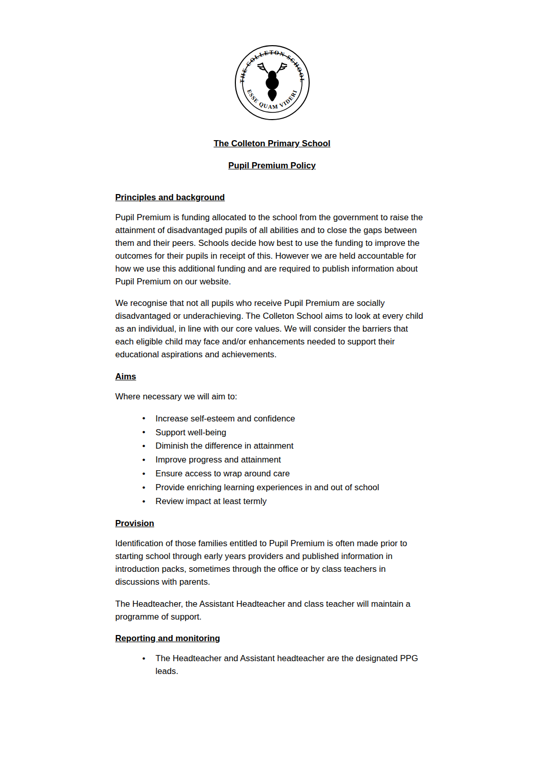The Colleton School crest with stag head and motto Esse Quam Videri THE COLLETON SCHOOL ESSE QUAM VIDERI
The Colleton Primary School
Pupil Premium Policy
Principles and background
Pupil Premium is funding allocated to the school from the government to raise the attainment of disadvantaged pupils of all abilities and to close the gaps between them and their peers. Schools decide how best to use the funding to improve the outcomes for their pupils in receipt of this. However we are held accountable for how we use this additional funding and are required to publish information about Pupil Premium on our website.
We recognise that not all pupils who receive Pupil Premium are socially disadvantaged or underachieving. The Colleton School aims to look at every child as an individual, in line with our core values. We will consider the barriers that each eligible child may face and/or enhancements needed to support their educational aspirations and achievements.
Aims
Where necessary we will aim to:
Increase self-esteem and confidence
Support well-being
Diminish the difference in attainment
Improve progress and attainment
Ensure access to wrap around care
Provide enriching learning experiences in and out of school
Review impact at least termly
Provision
Identification of those families entitled to Pupil Premium is often made prior to starting school through early years providers and published information in introduction packs, sometimes through the office or by class teachers in discussions with parents.
The Headteacher, the Assistant Headteacher and class teacher will maintain a programme of support.
Reporting and monitoring
The Headteacher and Assistant headteacher are the designated PPG leads.